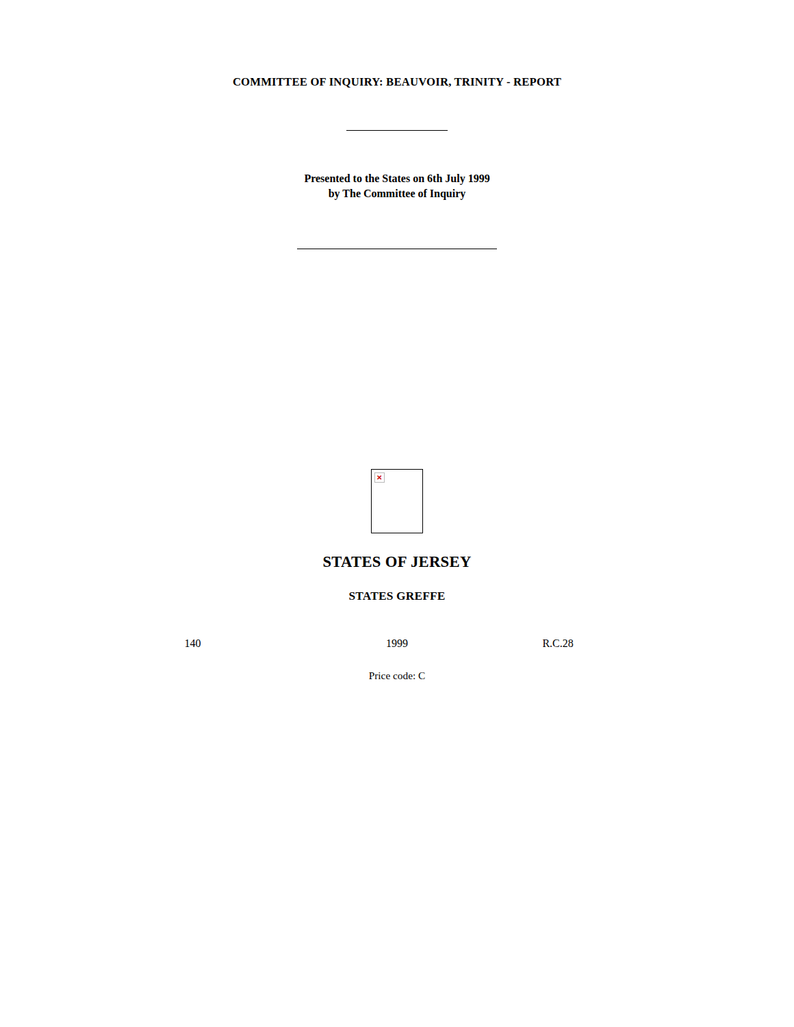COMMITTEE OF INQUIRY: BEAUVOIR, TRINITY - REPORT
Presented to the States on 6th July 1999
by The Committee of Inquiry
✕
STATES OF JERSEY
STATES GREFFE
140
1999
R.C.28
Price code: C